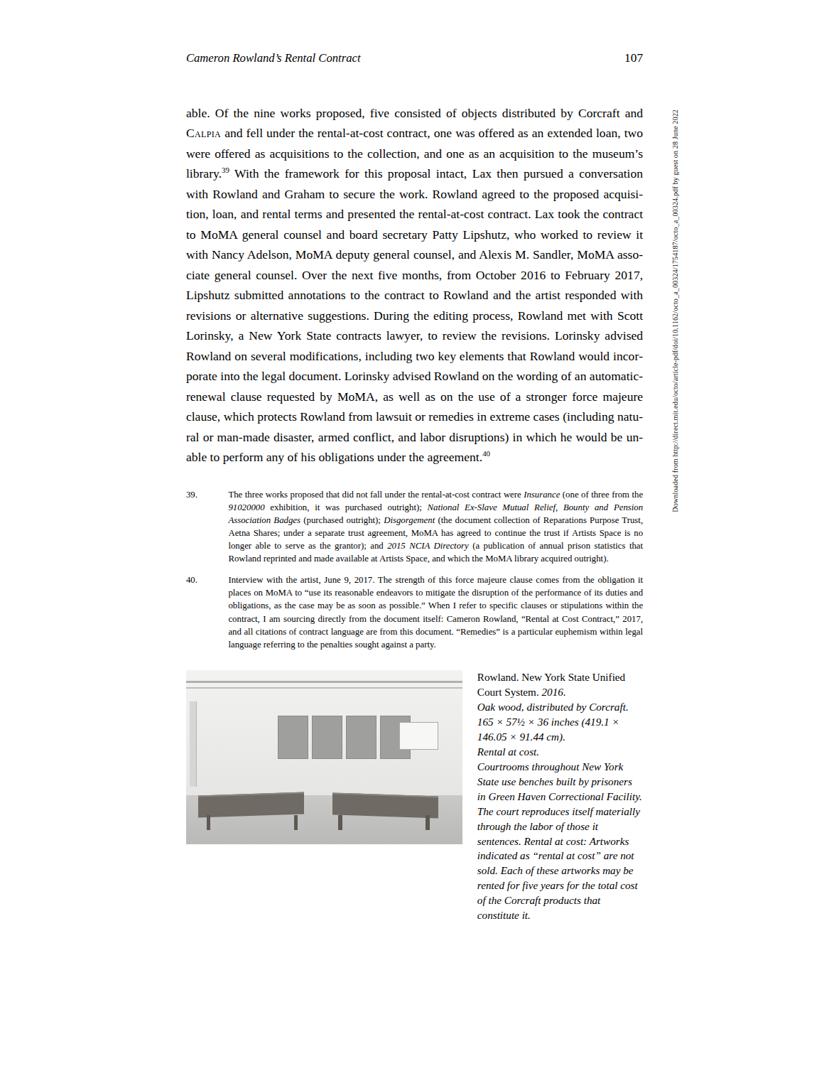Downloaded from http://direct.mit.edu/octo/article-pdf/doi/10.1162/octo_a_00324/1754187/octo_a_00324.pdf by guest on 28 June 2022
Cameron Rowland’s Rental Contract 107
able. Of the nine works proposed, five consisted of objects distributed by Corcraft and Calpia and fell under the rental-at-cost contract, one was offered as an extended loan, two were offered as acquisitions to the collection, and one as an acquisition to the museum’s library.39 With the framework for this proposal intact, Lax then pursued a conversation with Rowland and Graham to secure the work. Rowland agreed to the proposed acquisition, loan, and rental terms and presented the rental-at-cost contract. Lax took the contract to MoMA general counsel and board secretary Patty Lipshutz, who worked to review it with Nancy Adelson, MoMA deputy general counsel, and Alexis M. Sandler, MoMA associate general counsel. Over the next five months, from October 2016 to February 2017, Lipshutz submitted annotations to the contract to Rowland and the artist responded with revisions or alternative suggestions. During the editing process, Rowland met with Scott Lorinsky, a New York State contracts lawyer, to review the revisions. Lorinsky advised Rowland on several modifications, including two key elements that Rowland would incorporate into the legal document. Lorinsky advised Rowland on the wording of an automatic-renewal clause requested by MoMA, as well as on the use of a stronger force majeure clause, which protects Rowland from lawsuit or remedies in extreme cases (including natural or man-made disaster, armed conflict, and labor disruptions) in which he would be unable to perform any of his obligations under the agreement.40
39. The three works proposed that did not fall under the rental-at-cost contract were Insurance (one of three from the 91020000 exhibition, it was purchased outright); National Ex-Slave Mutual Relief, Bounty and Pension Association Badges (purchased outright); Disgorgement (the document collection of Reparations Purpose Trust, Aetna Shares; under a separate trust agreement, MoMA has agreed to continue the trust if Artists Space is no longer able to serve as the grantor); and 2015 NCIA Directory (a publication of annual prison statistics that Rowland reprinted and made available at Artists Space, and which the MoMA library acquired outright).
40. Interview with the artist, June 9, 2017. The strength of this force majeure clause comes from the obligation it places on MoMA to “use its reasonable endeavors to mitigate the disruption of the performance of its duties and obligations, as the case may be as soon as possible.” When I refer to specific clauses or stipulations within the contract, I am sourcing directly from the document itself: Cameron Rowland, “Rental at Cost Contract,” 2017, and all citations of contract language are from this document. “Remedies” is a particular euphemism within legal language referring to the penalties sought against a party.
Rowland. New York State Unified Court System. 2016.
Oak wood, distributed by Corcraft.
165 × 57½ × 36 inches (419.1 × 146.05 × 91.44 cm).
Rental at cost.
Courtrooms throughout New York State use benches built by prisoners in Green Haven Correctional Facility. The court reproduces itself materially through the labor of those it sentences. Rental at cost: Artworks indicated as “rental at cost” are not sold. Each of these artworks may be rented for five years for the total cost of the Corcraft products that constitute it.